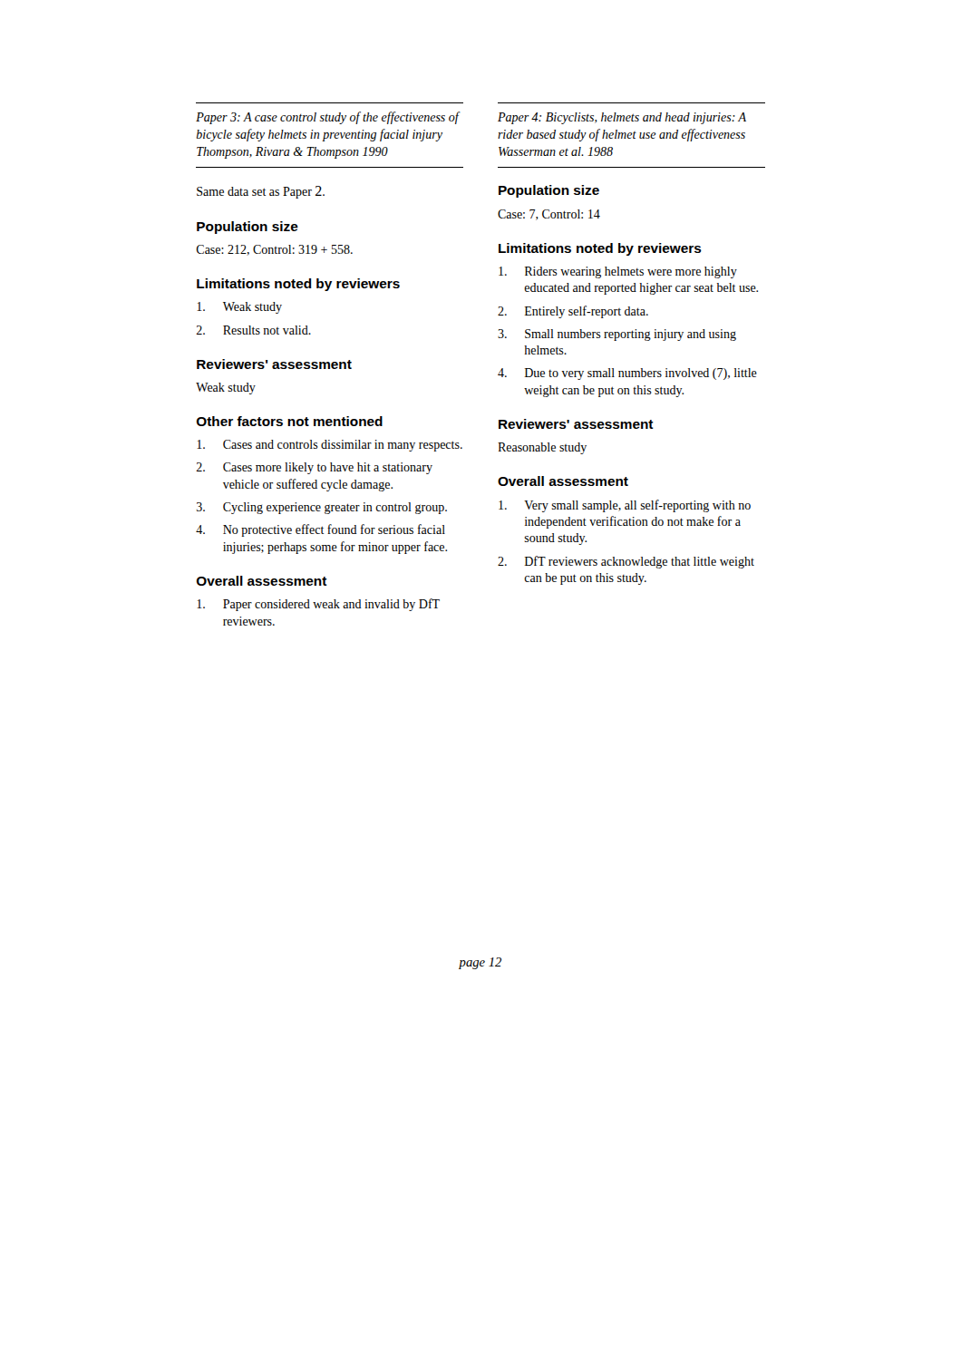Paper 3: A case control study of the effectiveness of bicycle safety helmets in preventing facial injury
Thompson, Rivara & Thompson 1990
Same data set as Paper 2.
Population size
Case: 212, Control: 319 + 558.
Limitations noted by reviewers
Weak study
Results not valid.
Reviewers' assessment
Weak study
Other factors not mentioned
Cases and controls dissimilar in many respects.
Cases more likely to have hit a stationary vehicle or suffered cycle damage.
Cycling experience greater in control group.
No protective effect found for serious facial injuries; perhaps some for minor upper face.
Overall assessment
Paper considered weak and invalid by DfT reviewers.
Paper 4: Bicyclists, helmets and head injuries: A rider based study of helmet use and effectiveness
Wasserman et al. 1988
Population size
Case: 7, Control: 14
Limitations noted by reviewers
Riders wearing helmets were more highly educated and reported higher car seat belt use.
Entirely self-report data.
Small numbers reporting injury and using helmets.
Due to very small numbers involved (7), little weight can be put on this study.
Reviewers' assessment
Reasonable study
Overall assessment
Very small sample, all self-reporting with no independent verification do not make for a sound study.
DfT reviewers acknowledge that little weight can be put on this study.
page 12